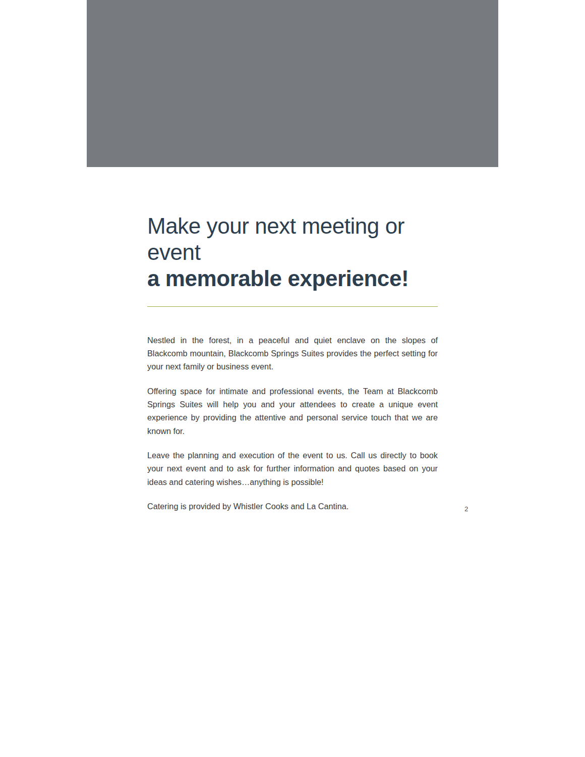Make your next meeting or event a memorable experience!
Nestled in the forest, in a peaceful and quiet enclave on the slopes of Blackcomb mountain, Blackcomb Springs Suites provides the perfect setting for your next family or business event.
Offering space for intimate and professional events, the Team at Blackcomb Springs Suites will help you and your attendees to create a unique event experience by providing the attentive and personal service touch that we are known for.
Leave the planning and execution of the event to us. Call us directly to book your next event and to ask for further information and quotes based on your ideas and catering wishes…anything is possible!
Catering is provided by Whistler Cooks and La Cantina.
2